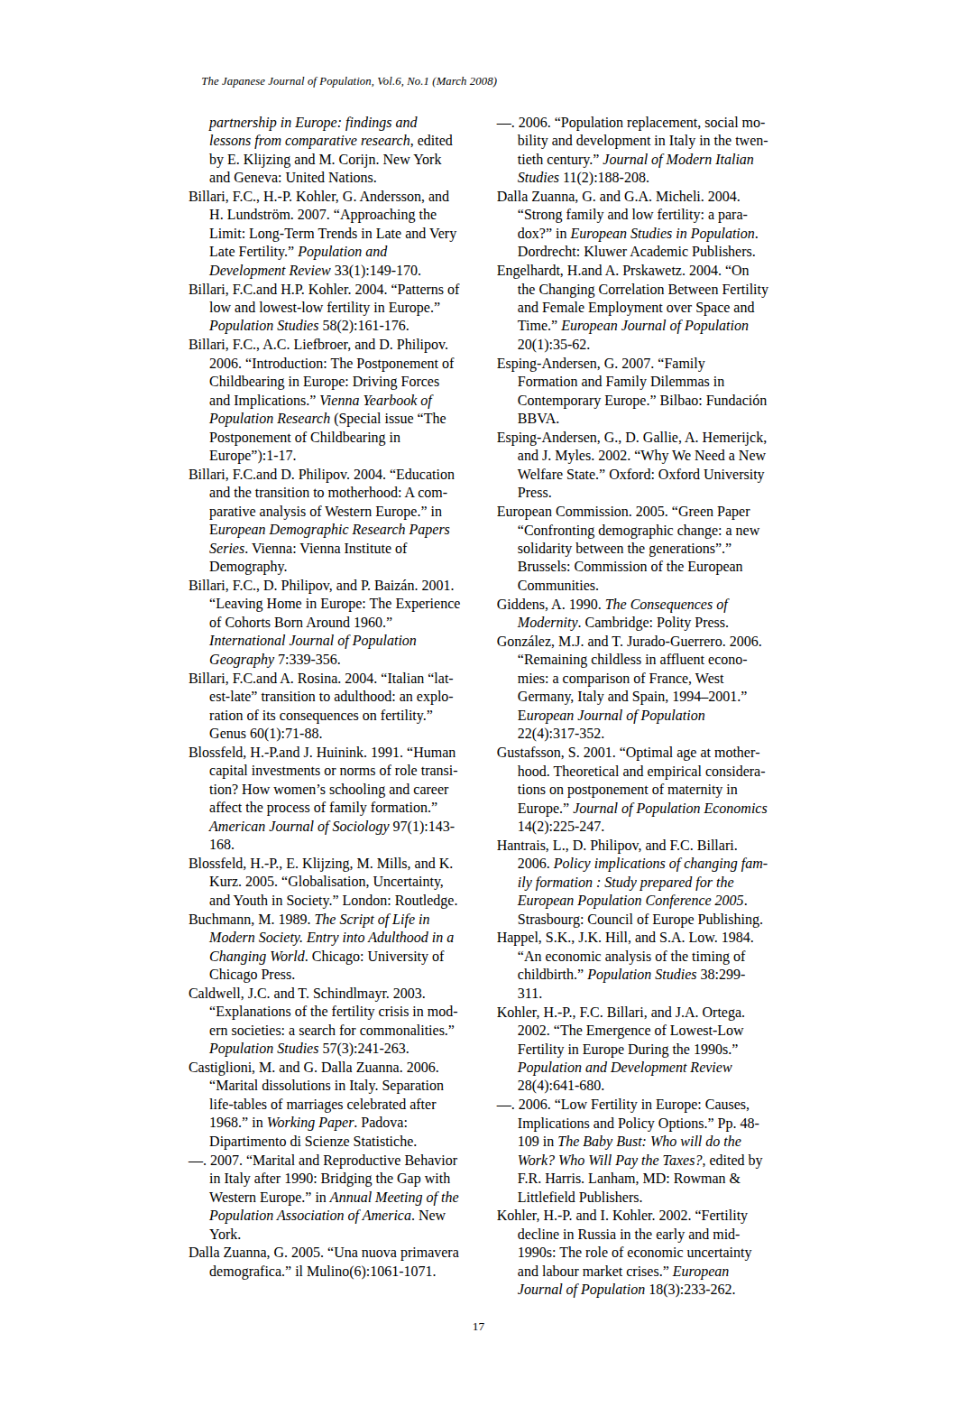The Japanese Journal of Population, Vol.6, No.1 (March 2008)
partnership in Europe: findings and lessons from comparative research, edited by E. Klijzing and M. Corijn. New York and Geneva: United Nations.
Billari, F.C., H.-P. Kohler, G. Andersson, and H. Lundström. 2007. “Approaching the Limit: Long-Term Trends in Late and Very Late Fertility.” Population and Development Review 33(1):149-170.
Billari, F.C.and H.P. Kohler. 2004. “Patterns of low and lowest-low fertility in Europe.” Population Studies 58(2):161-176.
Billari, F.C., A.C. Liefbroer, and D. Philipov. 2006. “Introduction: The Postponement of Childbearing in Europe: Driving Forces and Implications.” Vienna Yearbook of Population Research (Special issue “The Postponement of Childbearing in Europe”):1-17.
Billari, F.C.and D. Philipov. 2004. “Education and the transition to motherhood: A comparative analysis of Western Europe.” in European Demographic Research Papers Series. Vienna: Vienna Institute of Demography.
Billari, F.C., D. Philipov, and P. Baizán. 2001. “Leaving Home in Europe: The Experience of Cohorts Born Around 1960.” International Journal of Population Geography 7:339-356.
Billari, F.C.and A. Rosina. 2004. “Italian “latest-late” transition to adulthood: an exploration of its consequences on fertility.” Genus 60(1):71-88.
Blossfeld, H.-P.and J. Huinink. 1991. “Human capital investments or norms of role transition? How women’s schooling and career affect the process of family formation.” American Journal of Sociology 97(1):143-168.
Blossfeld, H.-P., E. Klijzing, M. Mills, and K. Kurz. 2005. “Globalisation, Uncertainty, and Youth in Society.” London: Routledge.
Buchmann, M. 1989. The Script of Life in Modern Society. Entry into Adulthood in a Changing World. Chicago: University of Chicago Press.
Caldwell, J.C. and T. Schindlmayr. 2003. “Explanations of the fertility crisis in modern societies: a search for commonalities.” Population Studies 57(3):241-263.
Castiglioni, M. and G. Dalla Zuanna. 2006. “Marital dissolutions in Italy. Separation life-tables of marriages celebrated after 1968.” in Working Paper. Padova: Dipartimento di Scienze Statistiche.
—. 2007. “Marital and Reproductive Behavior in Italy after 1990: Bridging the Gap with Western Europe.” in Annual Meeting of the Population Association of America. New York.
Dalla Zuanna, G. 2005. “Una nuova primavera demografica.” il Mulino(6):1061-1071.
—. 2006. “Population replacement, social mobility and development in Italy in the twentieth century.” Journal of Modern Italian Studies 11(2):188-208.
Dalla Zuanna, G. and G.A. Micheli. 2004. “Strong family and low fertility: a paradox?” in European Studies in Population. Dordrecht: Kluwer Academic Publishers.
Engelhardt, H.and A. Prskawetz. 2004. “On the Changing Correlation Between Fertility and Female Employment over Space and Time.” European Journal of Population 20(1):35-62.
Esping-Andersen, G. 2007. “Family Formation and Family Dilemmas in Contemporary Europe.” Bilbao: Fundación BBVA.
Esping-Andersen, G., D. Gallie, A. Hemerijck, and J. Myles. 2002. “Why We Need a New Welfare State.” Oxford: Oxford University Press.
European Commission. 2005. “Green Paper “Confronting demographic change: a new solidarity between the generations”.” Brussels: Commission of the European Communities.
Giddens, A. 1990. The Consequences of Modernity. Cambridge: Polity Press.
González, M.J. and T. Jurado-Guerrero. 2006. “Remaining childless in affluent economies: a comparison of France, West Germany, Italy and Spain, 1994–2001.” European Journal of Population 22(4):317-352.
Gustafsson, S. 2001. “Optimal age at motherhood. Theoretical and empirical considerations on postponement of maternity in Europe.” Journal of Population Economics 14(2):225-247.
Hantrais, L., D. Philipov, and F.C. Billari. 2006. Policy implications of changing family formation : Study prepared for the European Population Conference 2005. Strasbourg: Council of Europe Publishing.
Happel, S.K., J.K. Hill, and S.A. Low. 1984. “An economic analysis of the timing of childbirth.” Population Studies 38:299-311.
Kohler, H.-P., F.C. Billari, and J.A. Ortega. 2002. “The Emergence of Lowest-Low Fertility in Europe During the 1990s.” Population and Development Review 28(4):641-680.
—. 2006. “Low Fertility in Europe: Causes, Implications and Policy Options.” Pp. 48-109 in The Baby Bust: Who will do the Work? Who Will Pay the Taxes?, edited by F.R. Harris. Lanham, MD: Rowman & Littlefield Publishers.
Kohler, H.-P. and I. Kohler. 2002. “Fertility decline in Russia in the early and mid-1990s: The role of economic uncertainty and labour market crises.” European Journal of Population 18(3):233-262.
17